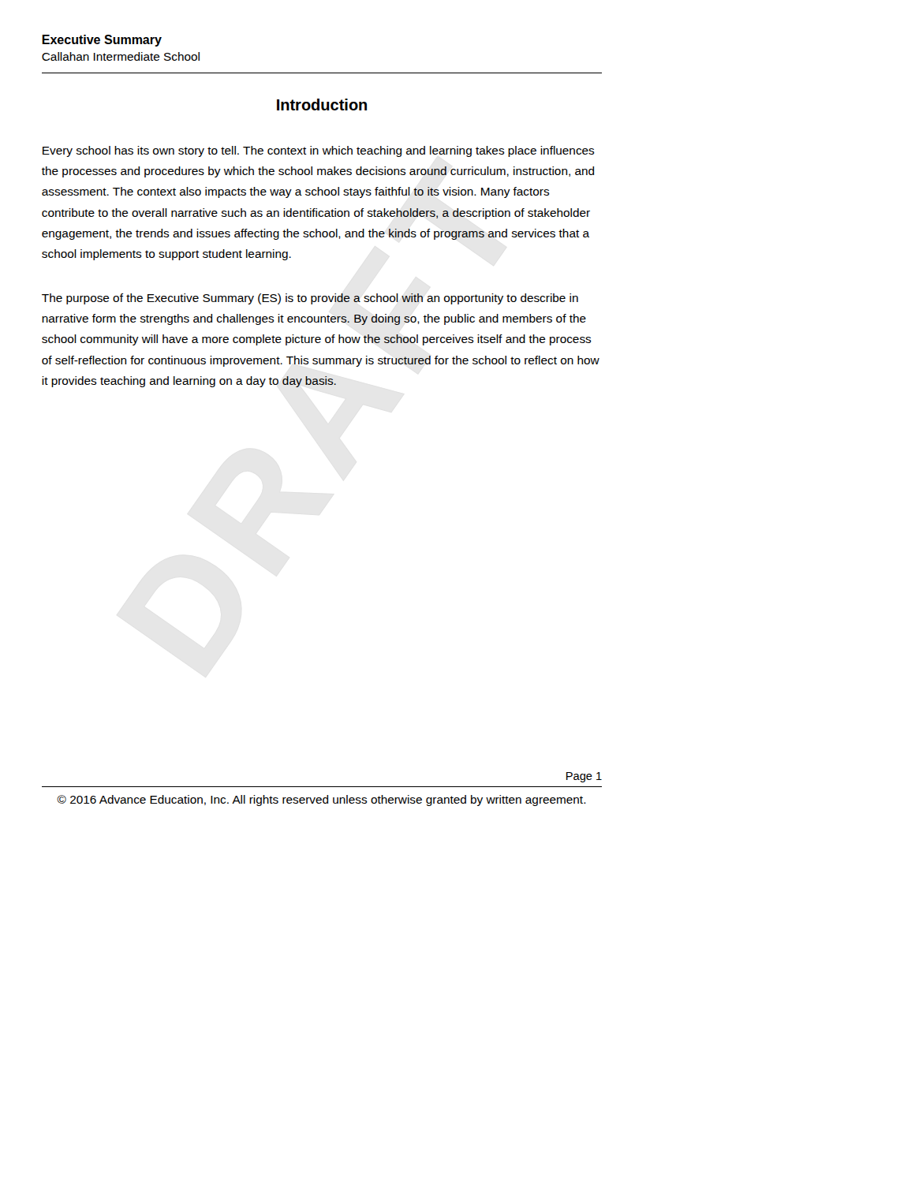DRAFT
Executive Summary
Callahan Intermediate School
Introduction
Every school has its own story to tell. The context in which teaching and learning takes place influences the processes and procedures by which the school makes decisions around curriculum, instruction, and assessment. The context also impacts the way a school stays faithful to its vision. Many factors contribute to the overall narrative such as an identification of stakeholders, a description of stakeholder engagement, the trends and issues affecting the school, and the kinds of programs and services that a school implements to support student learning.
The purpose of the Executive Summary (ES) is to provide a school with an opportunity to describe in narrative form the strengths and challenges it encounters. By doing so, the public and members of the school community will have a more complete picture of how the school perceives itself and the process of self-reflection for continuous improvement. This summary is structured for the school to reflect on how it provides teaching and learning on a day to day basis.
Page 1
© 2016 Advance Education, Inc. All rights reserved unless otherwise granted by written agreement.